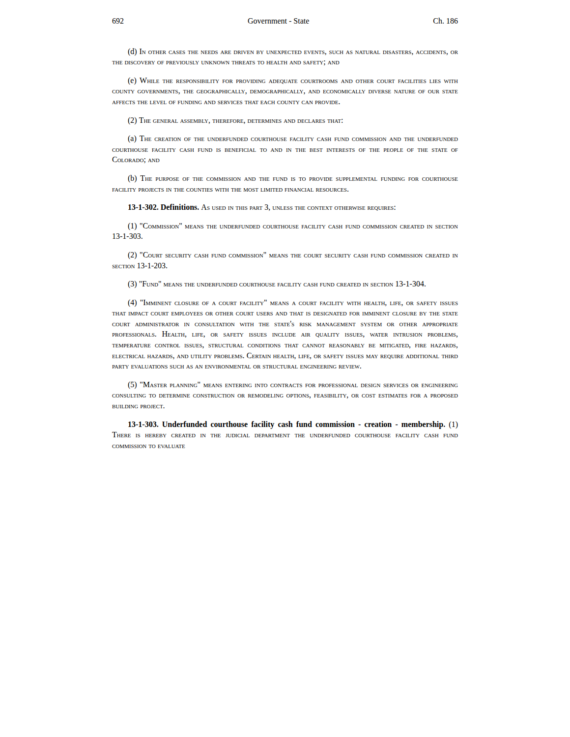692
Government - State
Ch. 186
(d) In other cases the needs are driven by unexpected events, such as natural disasters, accidents, or the discovery of previously unknown threats to health and safety; and
(e) While the responsibility for providing adequate courtrooms and other court facilities lies with county governments, the geographically, demographically, and economically diverse nature of our state affects the level of funding and services that each county can provide.
(2) The general assembly, therefore, determines and declares that:
(a) The creation of the underfunded courthouse facility cash fund commission and the underfunded courthouse facility cash fund is beneficial to and in the best interests of the people of the state of Colorado; and
(b) The purpose of the commission and the fund is to provide supplemental funding for courthouse facility projects in the counties with the most limited financial resources.
13-1-302. Definitions. As used in this part 3, unless the context otherwise requires:
(1) "Commission" means the underfunded courthouse facility cash fund commission created in section 13-1-303.
(2) "Court security cash fund commission" means the court security cash fund commission created in section 13-1-203.
(3) "Fund" means the underfunded courthouse facility cash fund created in section 13-1-304.
(4) "Imminent closure of a court facility" means a court facility with health, life, or safety issues that impact court employees or other court users and that is designated for imminent closure by the state court administrator in consultation with the state's risk management system or other appropriate professionals. Health, life, or safety issues include air quality issues, water intrusion problems, temperature control issues, structural conditions that cannot reasonably be mitigated, fire hazards, electrical hazards, and utility problems. Certain health, life, or safety issues may require additional third party evaluations such as an environmental or structural engineering review.
(5) "Master planning" means entering into contracts for professional design services or engineering consulting to determine construction or remodeling options, feasibility, or cost estimates for a proposed building project.
13-1-303. Underfunded courthouse facility cash fund commission - creation - membership. (1) There is hereby created in the judicial department the underfunded courthouse facility cash fund commission to evaluate